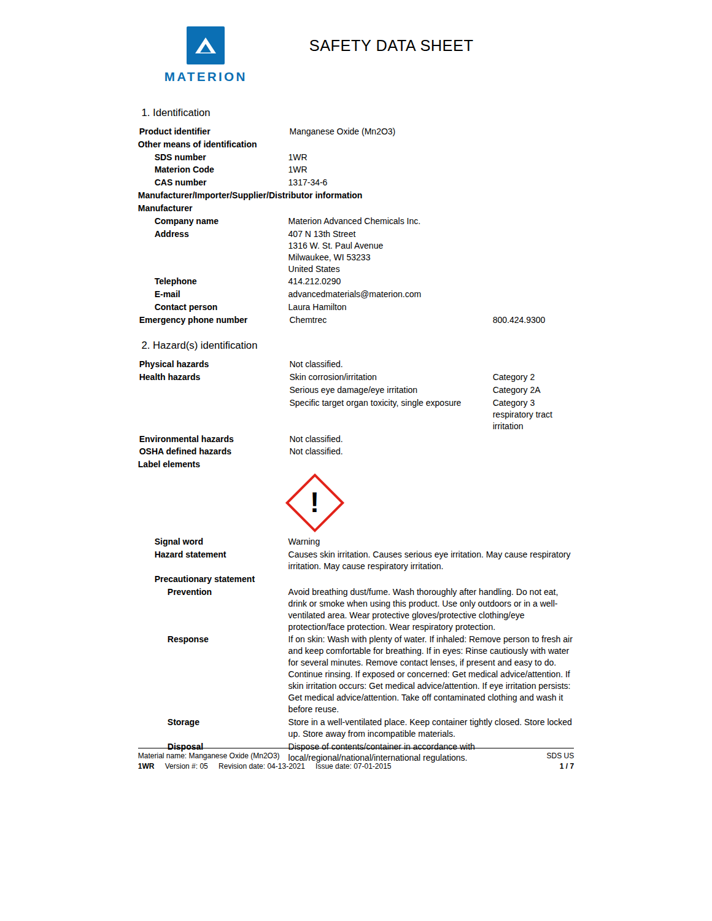MATERION
SAFETY DATA SHEET
1. Identification
Product identifier
Manganese Oxide (Mn2O3)
Other means of identification
SDS number
1WR
Materion Code
1WR
CAS number
1317-34-6
Manufacturer/Importer/Supplier/Distributor information
Manufacturer
Company name
Materion Advanced Chemicals Inc.
Address
407 N 13th Street
1316 W. St. Paul Avenue
Milwaukee, WI 53233
United States
Telephone
414.212.0290
E-mail
advancedmaterials@materion.com
Contact person
Laura Hamilton
Emergency phone number
Chemtrec
800.424.9300
2. Hazard(s) identification
Physical hazards
Not classified.
Health hazards
Skin corrosion/irritation
Category 2
Serious eye damage/eye irritation
Category 2A
Specific target organ toxicity, single exposure
Category 3 respiratory tract irritation
Environmental hazards
Not classified.
OSHA defined hazards
Not classified.
Label elements
!
Signal word
Warning
Hazard statement
Causes skin irritation. Causes serious eye irritation. May cause respiratory irritation. May cause respiratory irritation.
Precautionary statement
Prevention
Avoid breathing dust/fume. Wash thoroughly after handling. Do not eat, drink or smoke when using this product. Use only outdoors or in a well-ventilated area. Wear protective gloves/protective clothing/eye protection/face protection. Wear respiratory protection.
Response
If on skin: Wash with plenty of water. If inhaled: Remove person to fresh air and keep comfortable for breathing. If in eyes: Rinse cautiously with water for several minutes. Remove contact lenses, if present and easy to do. Continue rinsing. If exposed or concerned: Get medical advice/attention. If skin irritation occurs: Get medical advice/attention. If eye irritation persists: Get medical advice/attention. Take off contaminated clothing and wash it before reuse.
Storage
Store in a well-ventilated place. Keep container tightly closed. Store locked up. Store away from incompatible materials.
Disposal
Dispose of contents/container in accordance with local/regional/national/international regulations.
Material name: Manganese Oxide (Mn2O3)
SDS US
1WR Version #: 05 Revision date: 04-13-2021 Issue date: 07-01-2015
1 / 7